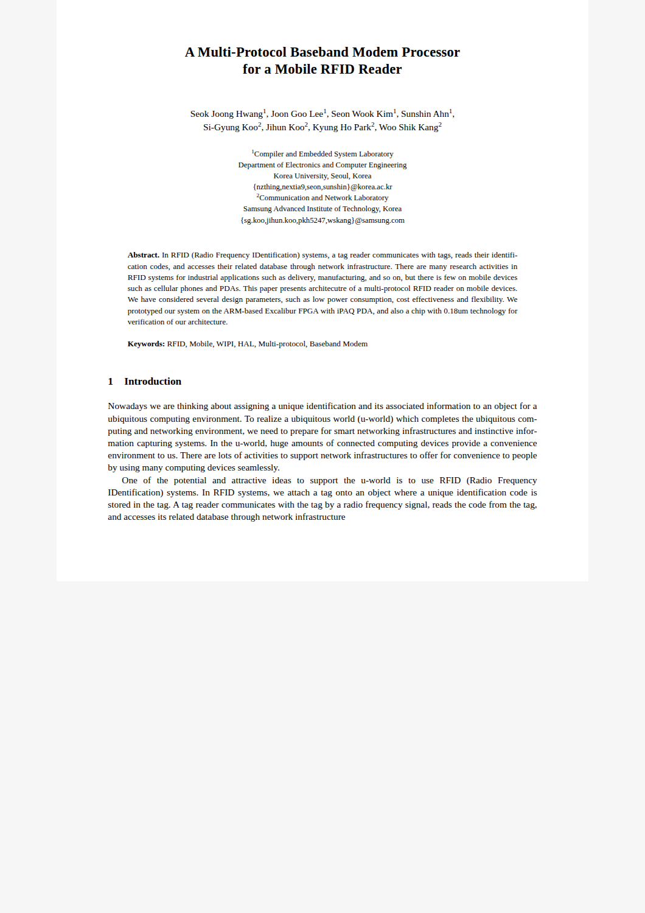A Multi-Protocol Baseband Modem Processor
for a Mobile RFID Reader
Seok Joong Hwang1, Joon Goo Lee1, Seon Wook Kim1, Sunshin Ahn1,
Si-Gyung Koo2, Jihun Koo2, Kyung Ho Park2, Woo Shik Kang2
1Compiler and Embedded System Laboratory
Department of Electronics and Computer Engineering
Korea University, Seoul, Korea
{nzthing,nextia9,seon,sunshin}@korea.ac.kr
2Communication and Network Laboratory
Samsung Advanced Institute of Technology, Korea
{sg.koo,jihun.koo,pkh5247,wskang}@samsung.com
Abstract. In RFID (Radio Frequency IDentification) systems, a tag reader communicates with tags, reads their identification codes, and accesses their related database through network infrastructure. There are many research activities in RFID systems for industrial applications such as delivery, manufacturing, and so on, but there is few on mobile devices such as cellular phones and PDAs. This paper presents architecutre of a multi-protocol RFID reader on mobile devices. We have considered several design parameters, such as low power consumption, cost effectiveness and flexibility. We prototyped our system on the ARM-based Excalibur FPGA with iPAQ PDA, and also a chip with 0.18um technology for verification of our architecture.
Keywords: RFID, Mobile, WIPI, HAL, Multi-protocol, Baseband Modem
1 Introduction
Nowadays we are thinking about assigning a unique identification and its associated information to an object for a ubiquitous computing environment. To realize a ubiquitous world (u-world) which completes the ubiquitous computing and networking environment, we need to prepare for smart networking infrastructures and instinctive information capturing systems. In the u-world, huge amounts of connected computing devices provide a convenience environment to us. There are lots of activities to support network infrastructures to offer for convenience to people by using many computing devices seamlessly.
One of the potential and attractive ideas to support the u-world is to use RFID (Radio Frequency IDentification) systems. In RFID systems, we attach a tag onto an object where a unique identification code is stored in the tag. A tag reader communicates with the tag by a radio frequency signal, reads the code from the tag, and accesses its related database through network infrastructure